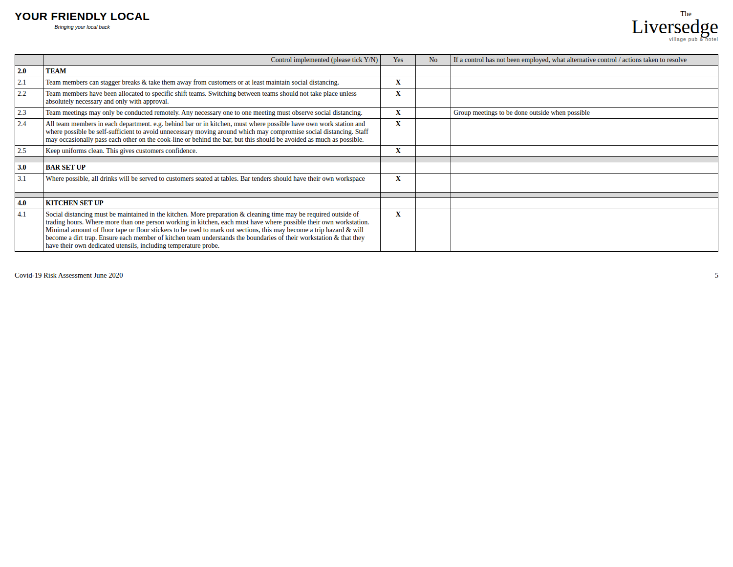YOUR FRIENDLY LOCAL
Bringing your local back
The
Liversedge
village pub & hotel
| | Control implemented (please tick Y/N) | Yes | No | If a control has not been employed, what alternative control / actions taken to resolve |
| --- | --- | --- | --- | --- |
| 2.0 | TEAM | | | |
| 2.1 | Team members can stagger breaks & take them away from customers or at least maintain social distancing. | X | | |
| 2.2 | Team members have been allocated to specific shift teams. Switching between teams should not take place unless absolutely necessary and only with approval. | X | | |
| 2.3 | Team meetings may only be conducted remotely. Any necessary one to one meeting must observe social distancing. | X | | Group meetings to be done outside when possible |
| 2.4 | All team members in each department. e.g. behind bar or in kitchen, must where possible have own work station and where possible be self-sufficient to avoid unnecessary moving around which may compromise social distancing. Staff may occasionally pass each other on the cook-line or behind the bar, but this should be avoided as much as possible. | X | | |
| 2.5 | Keep uniforms clean. This gives customers confidence. | X | | |
| 3.0 | BAR SET UP | | | |
| 3.1 | Where possible, all drinks will be served to customers seated at tables. Bar tenders should have their own workspace | X | | |
| 4.0 | KITCHEN SET UP | | | |
| 4.1 | Social distancing must be maintained in the kitchen. More preparation & cleaning time may be required outside of trading hours. Where more than one person working in kitchen, each must have where possible their own workstation. Minimal amount of floor tape or floor stickers to be used to mark out sections, this may become a trip hazard & will become a dirt trap. Ensure each member of kitchen team understands the boundaries of their workstation & that they have their own dedicated utensils, including temperature probe. | X | | |
Covid-19 Risk Assessment June 2020
5